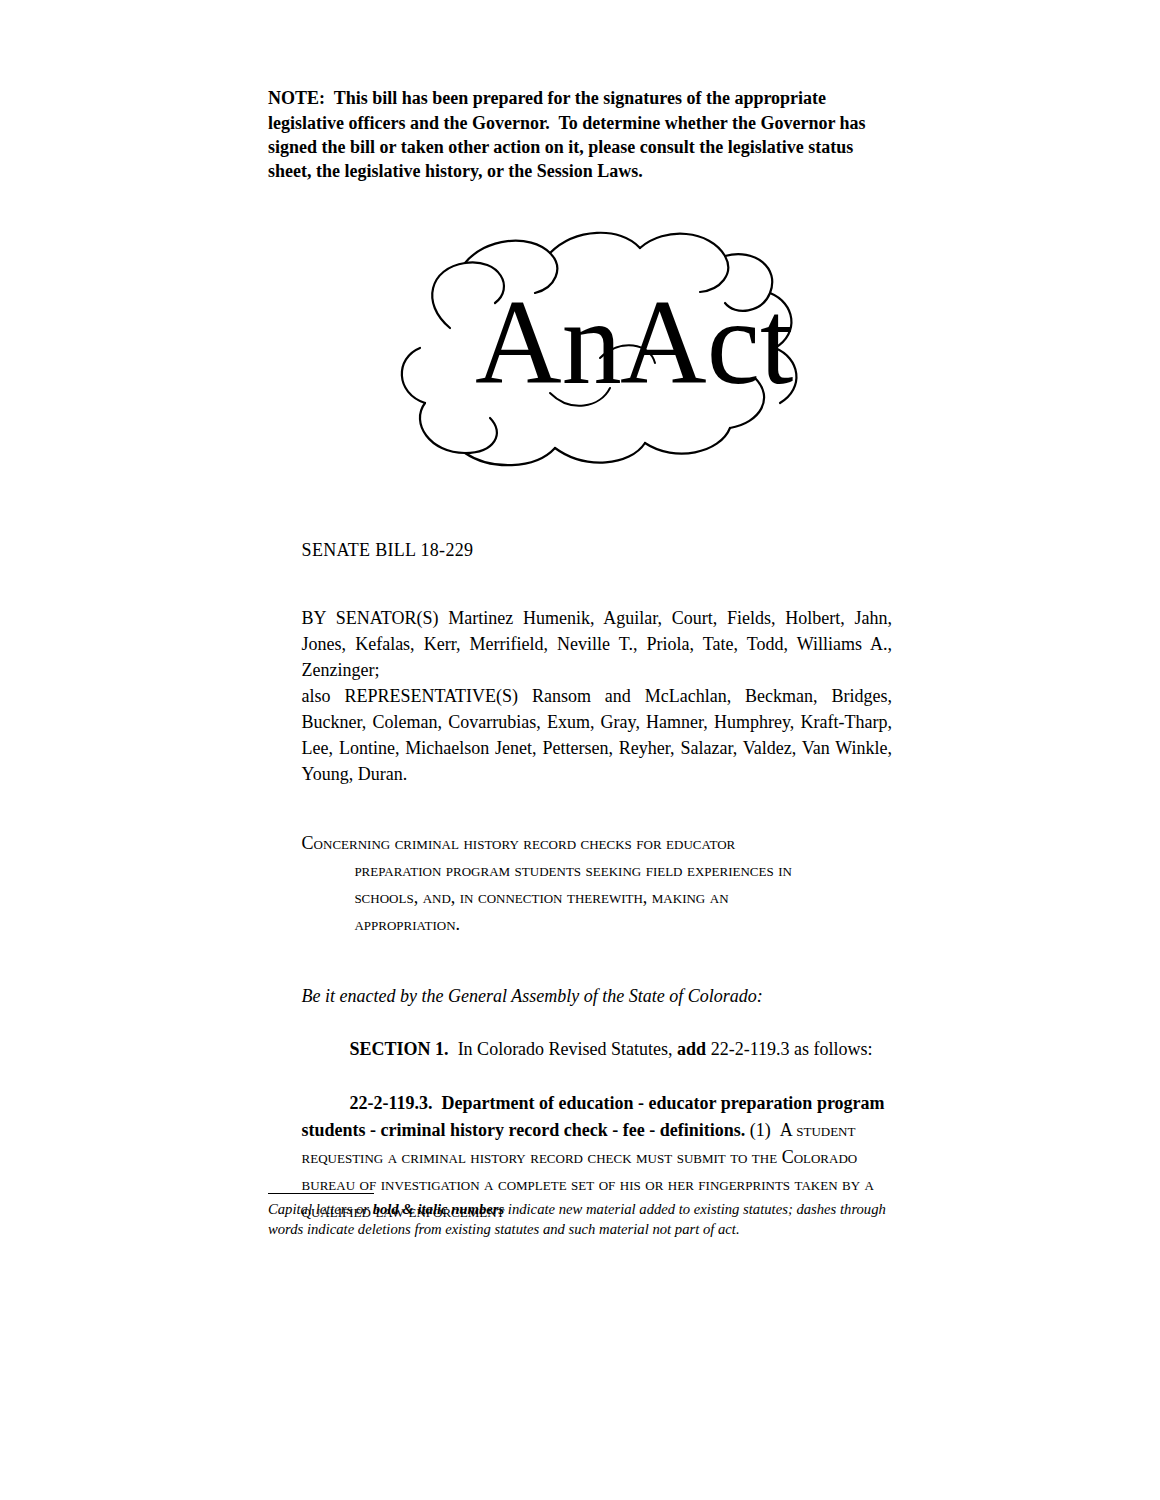NOTE: This bill has been prepared for the signatures of the appropriate legislative officers and the Governor. To determine whether the Governor has signed the bill or taken other action on it, please consult the legislative status sheet, the legislative history, or the Session Laws.
An Act
SENATE BILL 18-229
BY SENATOR(S) Martinez Humenik, Aguilar, Court, Fields, Holbert, Jahn, Jones, Kefalas, Kerr, Merrifield, Neville T., Priola, Tate, Todd, Williams A., Zenzinger;
also REPRESENTATIVE(S) Ransom and McLachlan, Beckman, Bridges, Buckner, Coleman, Covarrubias, Exum, Gray, Hamner, Humphrey, Kraft-Tharp, Lee, Lontine, Michaelson Jenet, Pettersen, Reyher, Salazar, Valdez, Van Winkle, Young, Duran.
Concerning criminal history record checks for educator preparation program students seeking field experiences in schools, and, in connection therewith, making an appropriation.
Be it enacted by the General Assembly of the State of Colorado:
SECTION 1. In Colorado Revised Statutes, add 22-2-119.3 as follows:
22-2-119.3. Department of education - educator preparation program students - criminal history record check - fee - definitions. (1) A student requesting a criminal history record check must submit to the Colorado bureau of investigation a complete set of his or her fingerprints taken by a qualified law enforcement
Capital letters or bold & italic numbers indicate new material added to existing statutes; dashes through words indicate deletions from existing statutes and such material not part of act.